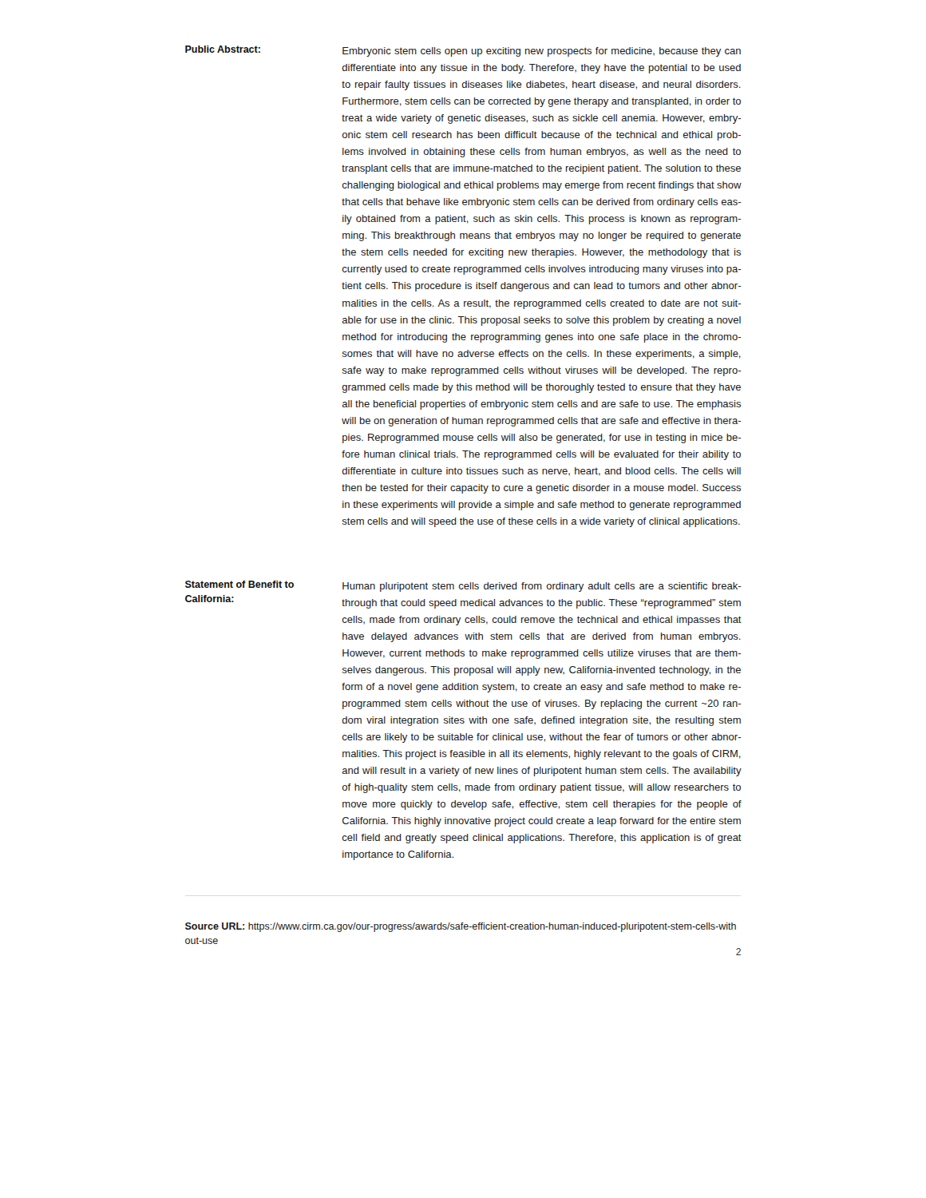Public Abstract:
Embryonic stem cells open up exciting new prospects for medicine, because they can differentiate into any tissue in the body. Therefore, they have the potential to be used to repair faulty tissues in diseases like diabetes, heart disease, and neural disorders. Furthermore, stem cells can be corrected by gene therapy and transplanted, in order to treat a wide variety of genetic diseases, such as sickle cell anemia. However, embryonic stem cell research has been difficult because of the technical and ethical problems involved in obtaining these cells from human embryos, as well as the need to transplant cells that are immune-matched to the recipient patient. The solution to these challenging biological and ethical problems may emerge from recent findings that show that cells that behave like embryonic stem cells can be derived from ordinary cells easily obtained from a patient, such as skin cells. This process is known as reprogramming. This breakthrough means that embryos may no longer be required to generate the stem cells needed for exciting new therapies. However, the methodology that is currently used to create reprogrammed cells involves introducing many viruses into patient cells. This procedure is itself dangerous and can lead to tumors and other abnormalities in the cells. As a result, the reprogrammed cells created to date are not suitable for use in the clinic. This proposal seeks to solve this problem by creating a novel method for introducing the reprogramming genes into one safe place in the chromosomes that will have no adverse effects on the cells. In these experiments, a simple, safe way to make reprogrammed cells without viruses will be developed. The reprogrammed cells made by this method will be thoroughly tested to ensure that they have all the beneficial properties of embryonic stem cells and are safe to use. The emphasis will be on generation of human reprogrammed cells that are safe and effective in therapies. Reprogrammed mouse cells will also be generated, for use in testing in mice before human clinical trials. The reprogrammed cells will be evaluated for their ability to differentiate in culture into tissues such as nerve, heart, and blood cells. The cells will then be tested for their capacity to cure a genetic disorder in a mouse model. Success in these experiments will provide a simple and safe method to generate reprogrammed stem cells and will speed the use of these cells in a wide variety of clinical applications.
Statement of Benefit to California:
Human pluripotent stem cells derived from ordinary adult cells are a scientific breakthrough that could speed medical advances to the public. These “reprogrammed” stem cells, made from ordinary cells, could remove the technical and ethical impasses that have delayed advances with stem cells that are derived from human embryos. However, current methods to make reprogrammed cells utilize viruses that are themselves dangerous. This proposal will apply new, California-invented technology, in the form of a novel gene addition system, to create an easy and safe method to make reprogrammed stem cells without the use of viruses. By replacing the current ~20 random viral integration sites with one safe, defined integration site, the resulting stem cells are likely to be suitable for clinical use, without the fear of tumors or other abnormalities. This project is feasible in all its elements, highly relevant to the goals of CIRM, and will result in a variety of new lines of pluripotent human stem cells. The availability of high-quality stem cells, made from ordinary patient tissue, will allow researchers to move more quickly to develop safe, effective, stem cell therapies for the people of California. This highly innovative project could create a leap forward for the entire stem cell field and greatly speed clinical applications. Therefore, this application is of great importance to California.
Source URL: https://www.cirm.ca.gov/our-progress/awards/safe-efficient-creation-human-induced-pluripotent-stem-cells-without-use
2